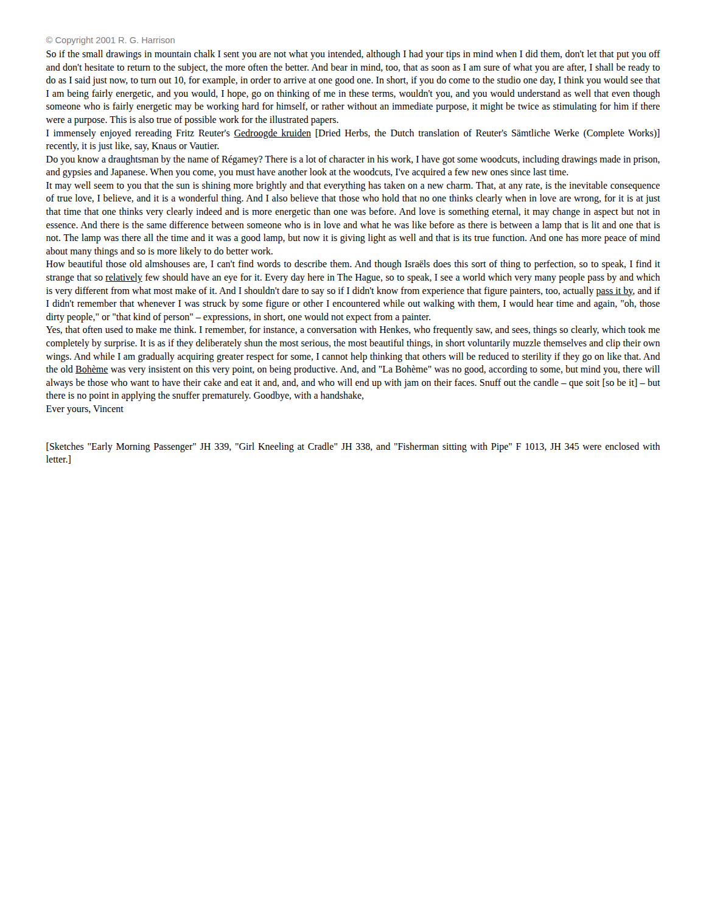© Copyright 2001 R. G. Harrison
So if the small drawings in mountain chalk I sent you are not what you intended, although I had your tips in mind when I did them, don't let that put you off and don't hesitate to return to the subject, the more often the better. And bear in mind, too, that as soon as I am sure of what you are after, I shall be ready to do as I said just now, to turn out 10, for example, in order to arrive at one good one. In short, if you do come to the studio one day, I think you would see that I am being fairly energetic, and you would, I hope, go on thinking of me in these terms, wouldn't you, and you would understand as well that even though someone who is fairly energetic may be working hard for himself, or rather without an immediate purpose, it might be twice as stimulating for him if there were a purpose. This is also true of possible work for the illustrated papers.
I immensely enjoyed rereading Fritz Reuter's Gedroogde kruiden [Dried Herbs, the Dutch translation of Reuter's Sämtliche Werke (Complete Works)] recently, it is just like, say, Knaus or Vautier.
Do you know a draughtsman by the name of Régamey? There is a lot of character in his work, I have got some woodcuts, including drawings made in prison, and gypsies and Japanese. When you come, you must have another look at the woodcuts, I've acquired a few new ones since last time.
It may well seem to you that the sun is shining more brightly and that everything has taken on a new charm. That, at any rate, is the inevitable consequence of true love, I believe, and it is a wonderful thing. And I also believe that those who hold that no one thinks clearly when in love are wrong, for it is at just that time that one thinks very clearly indeed and is more energetic than one was before. And love is something eternal, it may change in aspect but not in essence. And there is the same difference between someone who is in love and what he was like before as there is between a lamp that is lit and one that is not. The lamp was there all the time and it was a good lamp, but now it is giving light as well and that is its true function. And one has more peace of mind about many things and so is more likely to do better work.
How beautiful those old almshouses are, I can't find words to describe them. And though Israëls does this sort of thing to perfection, so to speak, I find it strange that so relatively few should have an eye for it. Every day here in The Hague, so to speak, I see a world which very many people pass by and which is very different from what most make of it. And I shouldn't dare to say so if I didn't know from experience that figure painters, too, actually pass it by, and if I didn't remember that whenever I was struck by some figure or other I encountered while out walking with them, I would hear time and again, "oh, those dirty people," or "that kind of person" – expressions, in short, one would not expect from a painter.
Yes, that often used to make me think. I remember, for instance, a conversation with Henkes, who frequently saw, and sees, things so clearly, which took me completely by surprise. It is as if they deliberately shun the most serious, the most beautiful things, in short voluntarily muzzle themselves and clip their own wings. And while I am gradually acquiring greater respect for some, I cannot help thinking that others will be reduced to sterility if they go on like that. And the old Bohème was very insistent on this very point, on being productive. And, and "La Bohème" was no good, according to some, but mind you, there will always be those who want to have their cake and eat it and, and, and who will end up with jam on their faces. Snuff out the candle – que soit [so be it] – but there is no point in applying the snuffer prematurely. Goodbye, with a handshake,
Ever yours, Vincent
[Sketches "Early Morning Passenger" JH 339, "Girl Kneeling at Cradle" JH 338, and "Fisherman sitting with Pipe" F 1013, JH 345 were enclosed with letter.]